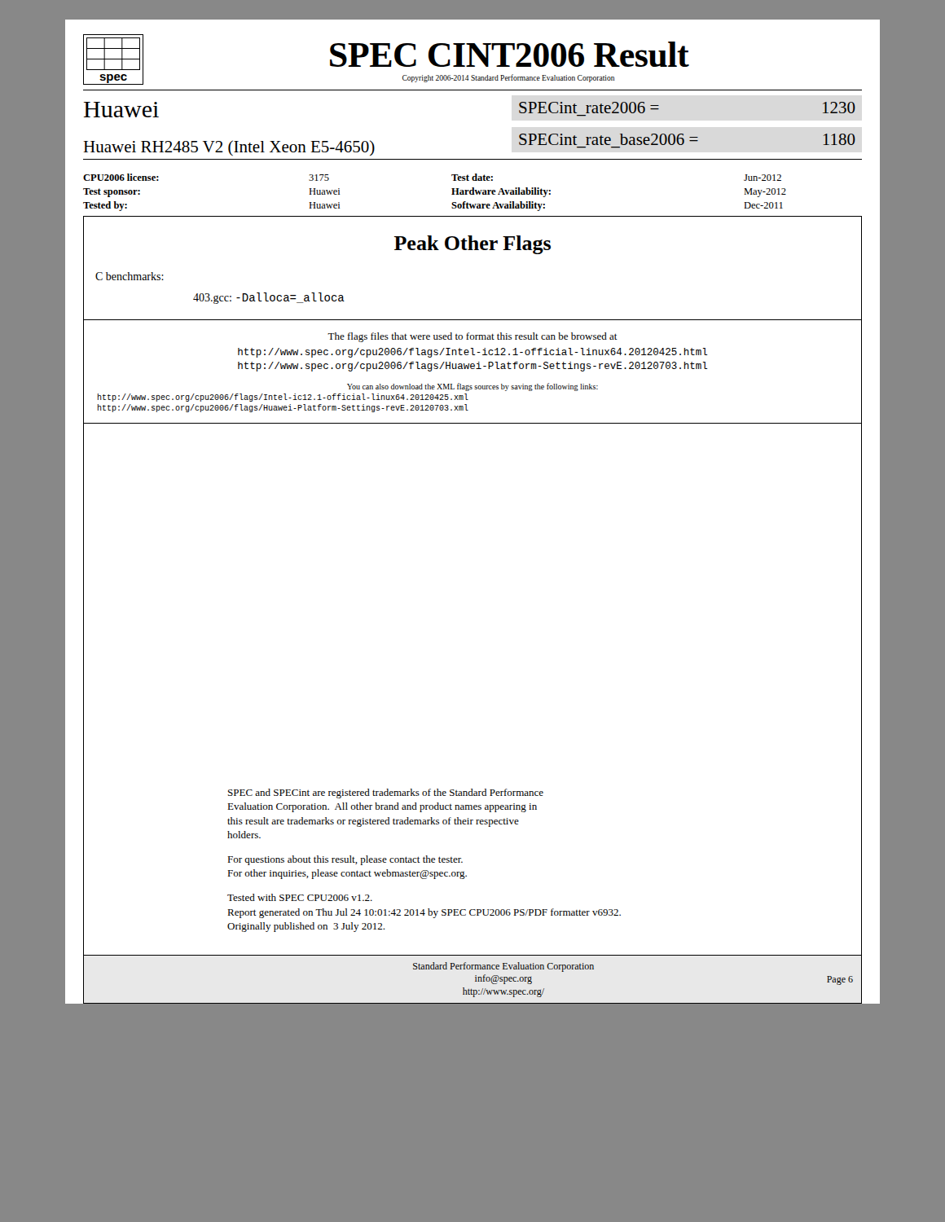spec
SPEC CINT2006 Result
Copyright 2006-2014 Standard Performance Evaluation Corporation
Huawei
Huawei RH2485 V2 (Intel Xeon E5-4650)
SPECint_rate2006 = 1230
SPECint_rate_base2006 = 1180
| CPU2006 license: | 3175 | Test date: | Jun-2012 |
| Test sponsor: | Huawei | Hardware Availability: | May-2012 |
| Tested by: | Huawei | Software Availability: | Dec-2011 |
Peak Other Flags
C benchmarks:
403.gcc: -Dalloca=_alloca
The flags files that were used to format this result can be browsed at
http://www.spec.org/cpu2006/flags/Intel-ic12.1-official-linux64.20120425.html
http://www.spec.org/cpu2006/flags/Huawei-Platform-Settings-revE.20120703.html
You can also download the XML flags sources by saving the following links:
http://www.spec.org/cpu2006/flags/Intel-ic12.1-official-linux64.20120425.xml
http://www.spec.org/cpu2006/flags/Huawei-Platform-Settings-revE.20120703.xml
SPEC and SPECint are registered trademarks of the Standard Performance
Evaluation Corporation. All other brand and product names appearing in
this result are trademarks or registered trademarks of their respective
holders.
For questions about this result, please contact the tester.
For other inquiries, please contact webmaster@spec.org.
Tested with SPEC CPU2006 v1.2.
Report generated on Thu Jul 24 10:01:42 2014 by SPEC CPU2006 PS/PDF formatter v6932.
Originally published on 3 July 2012.
Standard Performance Evaluation Corporation
info@spec.org
http://www.spec.org/
Page 6